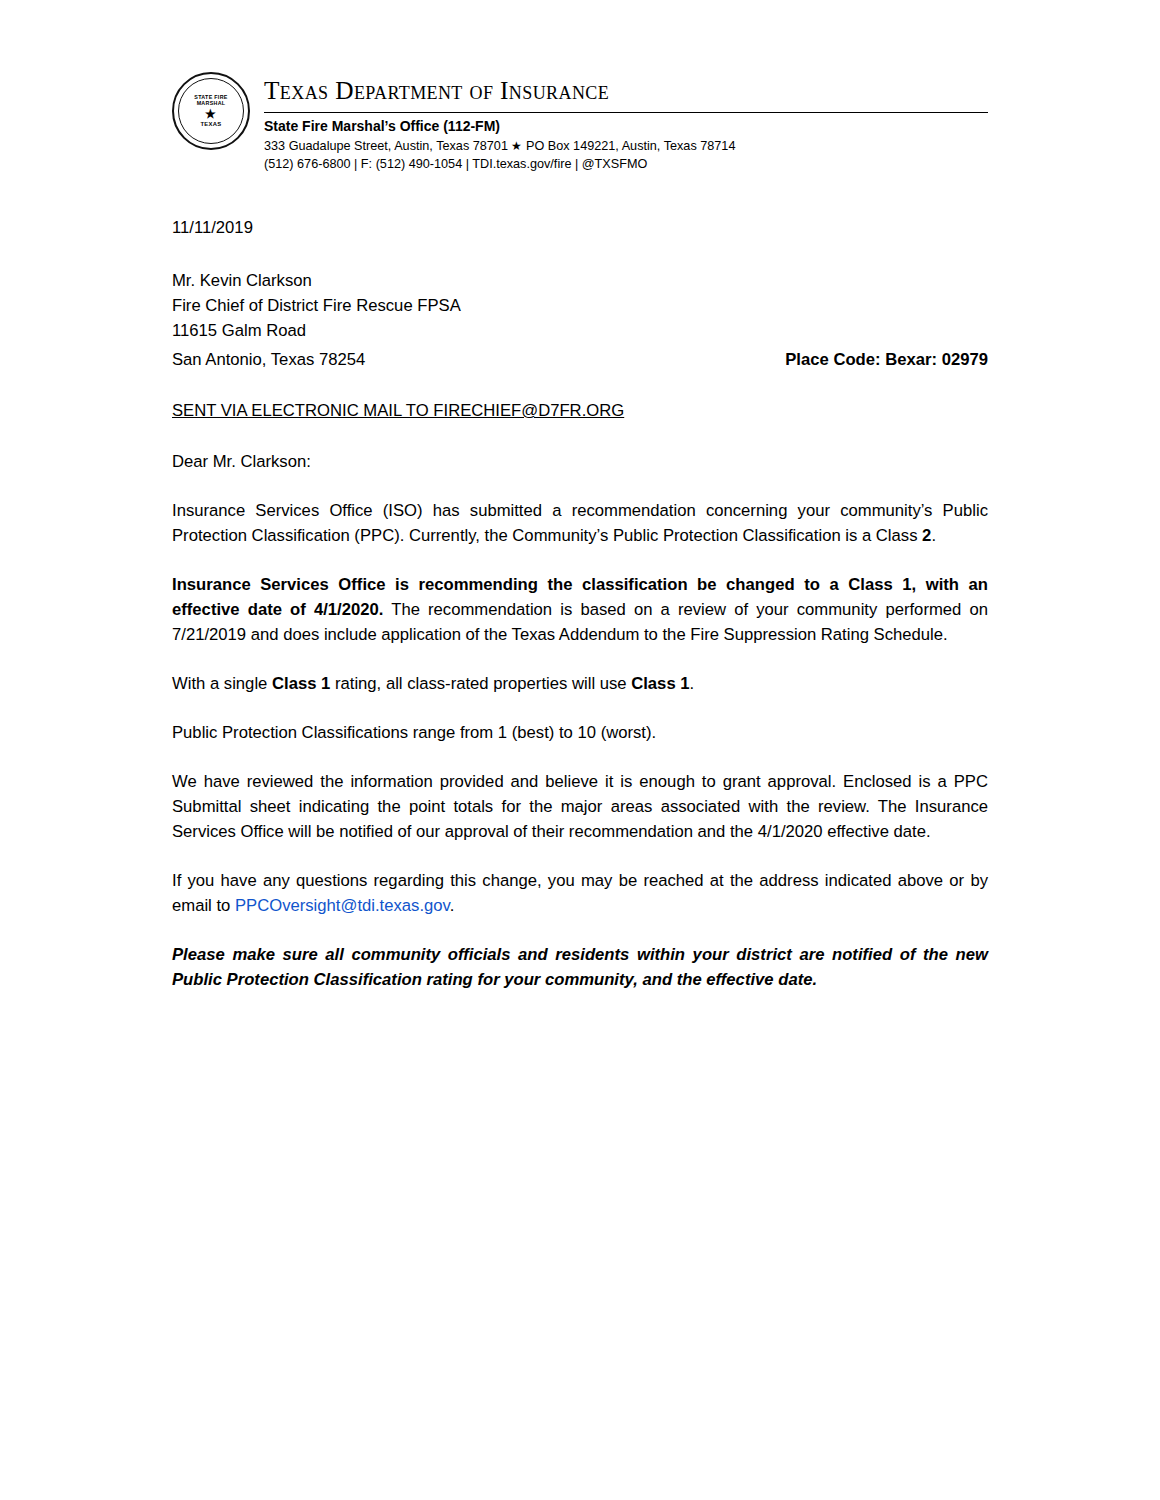STATE FIRE MARSHAL
★
TEXAS
Texas Department of Insurance
State Fire Marshal’s Office (112-FM)
333 Guadalupe Street, Austin, Texas 78701 ★ PO Box 149221, Austin, Texas 78714
(512) 676-6800 | F: (512) 490-1054 | TDI.texas.gov/fire | @TXSFMO
11/11/2019
Mr. Kevin Clarkson
Fire Chief of District Fire Rescue FPSA
11615 Galm Road
San Antonio, Texas 78254 Place Code: Bexar: 02979
SENT VIA ELECTRONIC MAIL TO FIRECHIEF@D7FR.ORG
Dear Mr. Clarkson:
Insurance Services Office (ISO) has submitted a recommendation concerning your community’s Public Protection Classification (PPC). Currently, the Community’s Public Protection Classification is a Class 2.
Insurance Services Office is recommending the classification be changed to a Class 1, with an effective date of 4/1/2020. The recommendation is based on a review of your community performed on 7/21/2019 and does include application of the Texas Addendum to the Fire Suppression Rating Schedule.
With a single Class 1 rating, all class-rated properties will use Class 1.
Public Protection Classifications range from 1 (best) to 10 (worst).
We have reviewed the information provided and believe it is enough to grant approval. Enclosed is a PPC Submittal sheet indicating the point totals for the major areas associated with the review. The Insurance Services Office will be notified of our approval of their recommendation and the 4/1/2020 effective date.
If you have any questions regarding this change, you may be reached at the address indicated above or by email to PPCOversight@tdi.texas.gov.
Please make sure all community officials and residents within your district are notified of the new Public Protection Classification rating for your community, and the effective date.